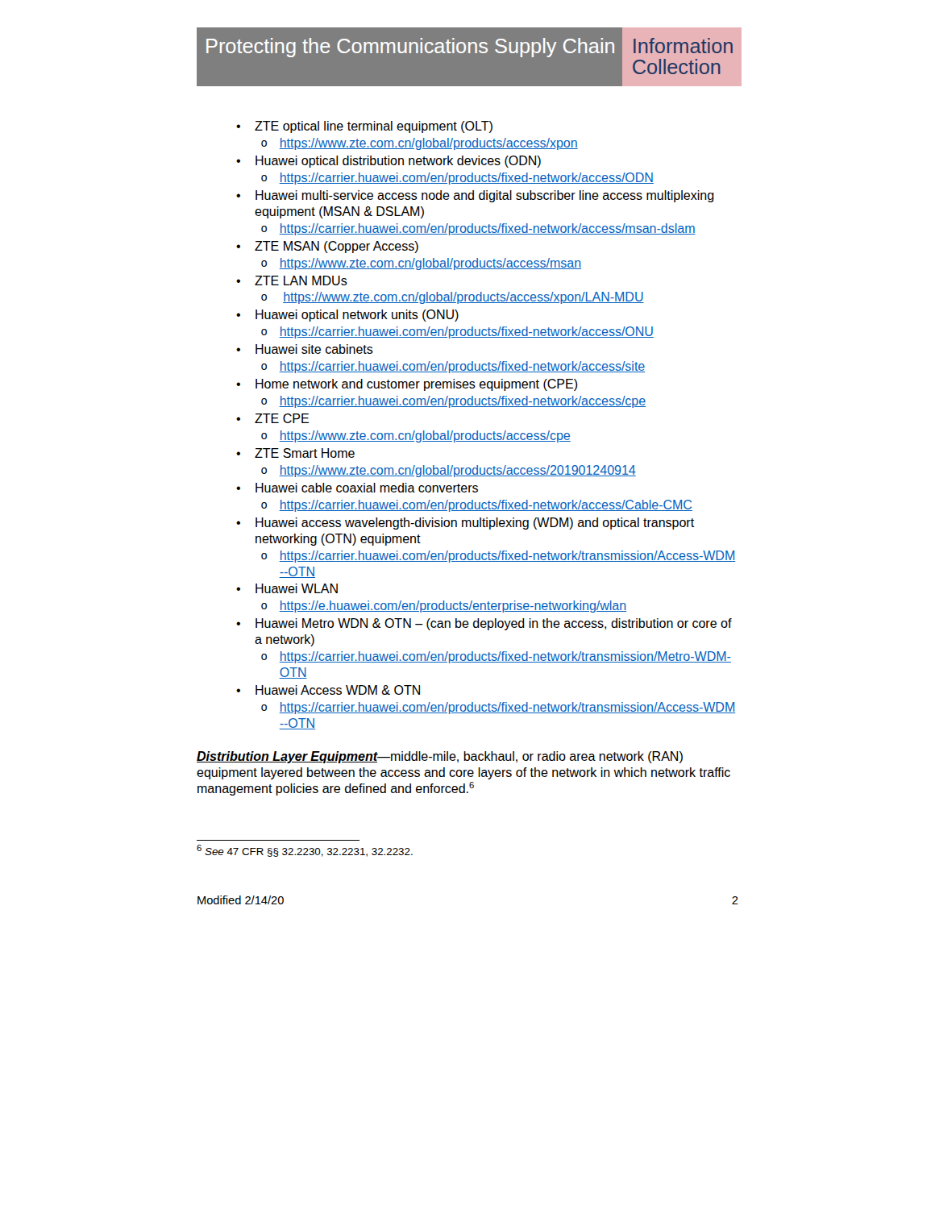Protecting the Communications Supply Chain
Information Collection
ZTE optical line terminal equipment (OLT)
https://www.zte.com.cn/global/products/access/xpon
Huawei optical distribution network devices (ODN)
https://carrier.huawei.com/en/products/fixed-network/access/ODN
Huawei multi-service access node and digital subscriber line access multiplexing equipment (MSAN & DSLAM)
https://carrier.huawei.com/en/products/fixed-network/access/msan-dslam
ZTE MSAN (Copper Access)
https://www.zte.com.cn/global/products/access/msan
ZTE LAN MDUs
https://www.zte.com.cn/global/products/access/xpon/LAN-MDU
Huawei optical network units (ONU)
https://carrier.huawei.com/en/products/fixed-network/access/ONU
Huawei site cabinets
https://carrier.huawei.com/en/products/fixed-network/access/site
Home network and customer premises equipment (CPE)
https://carrier.huawei.com/en/products/fixed-network/access/cpe
ZTE CPE
https://www.zte.com.cn/global/products/access/cpe
ZTE Smart Home
https://www.zte.com.cn/global/products/access/201901240914
Huawei cable coaxial media converters
https://carrier.huawei.com/en/products/fixed-network/access/Cable-CMC
Huawei access wavelength-division multiplexing (WDM) and optical transport networking (OTN) equipment
https://carrier.huawei.com/en/products/fixed-network/transmission/Access-WDM--OTN
Huawei WLAN
https://e.huawei.com/en/products/enterprise-networking/wlan
Huawei Metro WDN & OTN – (can be deployed in the access, distribution or core of a network)
https://carrier.huawei.com/en/products/fixed-network/transmission/Metro-WDM-OTN
Huawei Access WDM & OTN
https://carrier.huawei.com/en/products/fixed-network/transmission/Access-WDM--OTN
Distribution Layer Equipment—middle-mile, backhaul, or radio area network (RAN) equipment layered between the access and core layers of the network in which network traffic management policies are defined and enforced.6
6 See 47 CFR §§ 32.2230, 32.2231, 32.2232.
Modified 2/14/20
2